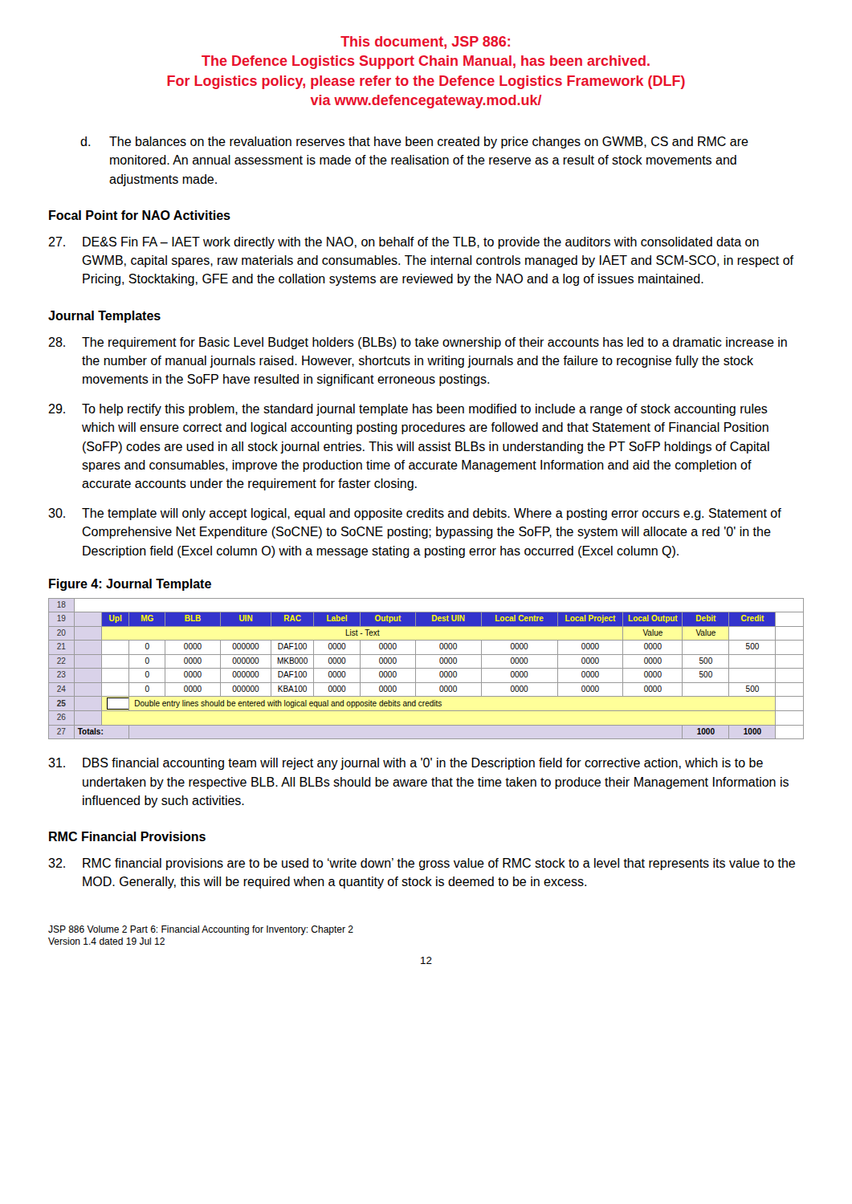This document, JSP 886:
The Defence Logistics Support Chain Manual, has been archived.
For Logistics policy, please refer to the Defence Logistics Framework (DLF)
via www.defencegateway.mod.uk/
d.
The balances on the revaluation reserves that have been created by price changes on GWMB, CS and RMC are monitored. An annual assessment is made of the realisation of the reserve as a result of stock movements and adjustments made.
Focal Point for NAO Activities
27.
DE&S Fin FA – IAET work directly with the NAO, on behalf of the TLB, to provide the auditors with consolidated data on GWMB, capital spares, raw materials and consumables. The internal controls managed by IAET and SCM-SCO, in respect of Pricing, Stocktaking, GFE and the collation systems are reviewed by the NAO and a log of issues maintained.
Journal Templates
28.
The requirement for Basic Level Budget holders (BLBs) to take ownership of their accounts has led to a dramatic increase in the number of manual journals raised. However, shortcuts in writing journals and the failure to recognise fully the stock movements in the SoFP have resulted in significant erroneous postings.
29.
To help rectify this problem, the standard journal template has been modified to include a range of stock accounting rules which will ensure correct and logical accounting posting procedures are followed and that Statement of Financial Position (SoFP) codes are used in all stock journal entries. This will assist BLBs in understanding the PT SoFP holdings of Capital spares and consumables, improve the production time of accurate Management Information and aid the completion of accurate accounts under the requirement for faster closing.
30.
The template will only accept logical, equal and opposite credits and debits. Where a posting error occurs e.g. Statement of Comprehensive Net Expenditure (SoCNE) to SoCNE posting; bypassing the SoFP, the system will allocate a red '0' in the Description field (Excel column O) with a message stating a posting error has occurred (Excel column Q).
Figure 4: Journal Template
| 18 | |
| 19 | | Upl | MG | BLB | UIN | RAC | Label | Output | Dest UIN | Local Centre | Local Project | Local Output | Debit | Credit | |
| 20 | | List - Text | Value | Value | | |
| 21 | | | 0 | 0000 | 000000 | DAF100 | 0000 | 0000 | 0000 | 0000 | 0000 | 0000 | | 500 | |
| 22 | | | 0 | 0000 | 000000 | MKB000 | 0000 | 0000 | 0000 | 0000 | 0000 | 0000 | 500 | | |
| 23 | | | 0 | 0000 | 000000 | DAF100 | 0000 | 0000 | 0000 | 0000 | 0000 | 0000 | 500 | | |
| 24 | | | 0 | 0000 | 000000 | KBA100 | 0000 | 0000 | 0000 | 0000 | 0000 | 0000 | | 500 | |
| 25 | | | Double entry lines should be entered with logical equal and opposite debits and credits | |
| 26 | | | |
| 27 | Totals: | | 1000 | 1000 | |
31.
DBS financial accounting team will reject any journal with a '0' in the Description field for corrective action, which is to be undertaken by the respective BLB. All BLBs should be aware that the time taken to produce their Management Information is influenced by such activities.
RMC Financial Provisions
32.
RMC financial provisions are to be used to ‘write down’ the gross value of RMC stock to a level that represents its value to the MOD. Generally, this will be required when a quantity of stock is deemed to be in excess.
JSP 886 Volume 2 Part 6: Financial Accounting for Inventory: Chapter 2
Version 1.4 dated 19 Jul 12
12